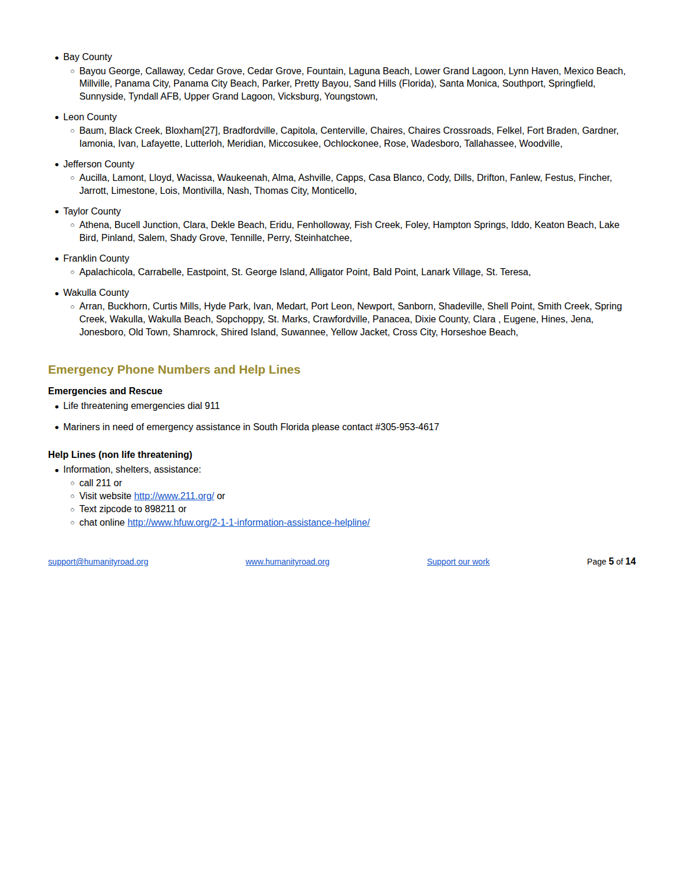Bay County
Bayou George, Callaway, Cedar Grove, Cedar Grove, Fountain, Laguna Beach, Lower Grand Lagoon, Lynn Haven, Mexico Beach, Millville, Panama City, Panama City Beach, Parker, Pretty Bayou, Sand Hills (Florida), Santa Monica, Southport, Springfield, Sunnyside, Tyndall AFB, Upper Grand Lagoon, Vicksburg, Youngstown,
Leon County
Baum, Black Creek, Bloxham[27], Bradfordville, Capitola, Centerville, Chaires, Chaires Crossroads, Felkel, Fort Braden, Gardner, Iamonia, Ivan, Lafayette, Lutterloh, Meridian, Miccosukee, Ochlockonee, Rose, Wadesboro, Tallahassee, Woodville,
Jefferson County
Aucilla, Lamont, Lloyd, Wacissa, Waukeenah, Alma, Ashville, Capps, Casa Blanco, Cody, Dills, Drifton, Fanlew, Festus, Fincher, Jarrott, Limestone, Lois, Montivilla, Nash, Thomas City, Monticello,
Taylor County
Athena, Bucell Junction, Clara, Dekle Beach, Eridu, Fenholloway, Fish Creek, Foley, Hampton Springs, Iddo, Keaton Beach, Lake Bird, Pinland, Salem, Shady Grove, Tennille, Perry, Steinhatchee,
Franklin County
Apalachicola, Carrabelle, Eastpoint, St. George Island, Alligator Point, Bald Point, Lanark Village, St. Teresa,
Wakulla County
Arran, Buckhorn, Curtis Mills, Hyde Park, Ivan, Medart, Port Leon, Newport, Sanborn, Shadeville, Shell Point, Smith Creek, Spring Creek, Wakulla, Wakulla Beach, Sopchoppy, St. Marks, Crawfordville, Panacea, Dixie County, Clara , Eugene, Hines, Jena, Jonesboro, Old Town, Shamrock, Shired Island, Suwannee, Yellow Jacket, Cross City, Horseshoe Beach,
Emergency Phone Numbers and Help Lines
Emergencies and Rescue
Life threatening emergencies dial 911
Mariners in need of emergency assistance in South Florida please contact #305-953-4617
Help Lines (non life threatening)
Information, shelters, assistance:
call 211 or
Visit website http://www.211.org/ or
Text zipcode to 898211 or
chat online http://www.hfuw.org/2-1-1-information-assistance-helpline/
support@humanityroad.org www.humanityroad.org Support our work Page 5 of 14